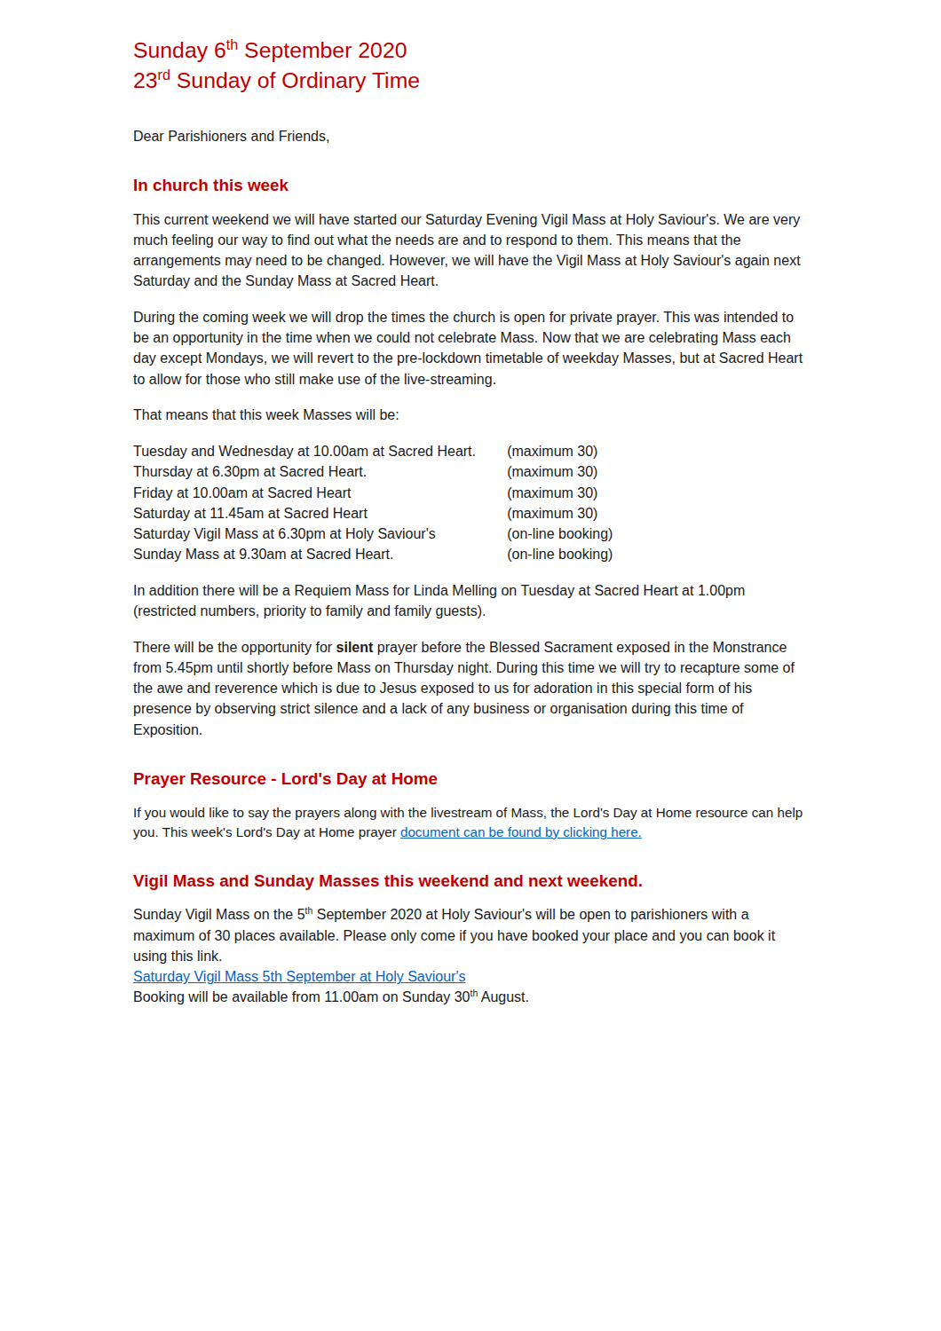Sunday 6th September 2020
23rd Sunday of Ordinary Time
Dear Parishioners and Friends,
In church this week
This current weekend we will have started our Saturday Evening Vigil Mass at Holy Saviour's. We are very much feeling our way to find out what the needs are and to respond to them. This means that the arrangements may need to be changed. However, we will have the Vigil Mass at Holy Saviour's again next Saturday and the Sunday Mass at Sacred Heart.
During the coming week we will drop the times the church is open for private prayer. This was intended to be an opportunity in the time when we could not celebrate Mass. Now that we are celebrating Mass each day except Mondays, we will revert to the pre-lockdown timetable of weekday Masses, but at Sacred Heart to allow for those who still make use of the live-streaming.
That means that this week Masses will be:
| Tuesday and Wednesday at 10.00am at Sacred Heart. | (maximum 30) |
| Thursday at 6.30pm at Sacred Heart. | (maximum 30) |
| Friday at 10.00am at Sacred Heart | (maximum 30) |
| Saturday at 11.45am at Sacred Heart | (maximum 30) |
| Saturday Vigil Mass at 6.30pm at Holy Saviour's | (on-line booking) |
| Sunday Mass at 9.30am at Sacred Heart. | (on-line booking) |
In addition there will be a Requiem Mass for Linda Melling on Tuesday at Sacred Heart at 1.00pm (restricted numbers, priority to family and family guests).
There will be the opportunity for silent prayer before the Blessed Sacrament exposed in the Monstrance from 5.45pm until shortly before Mass on Thursday night. During this time we will try to recapture some of the awe and reverence which is due to Jesus exposed to us for adoration in this special form of his presence by observing strict silence and a lack of any business or organisation during this time of Exposition.
Prayer Resource - Lord's Day at Home
If you would like to say the prayers along with the livestream of Mass, the Lord's Day at Home resource can help you. This week's Lord's Day at Home prayer document can be found by clicking here.
Vigil Mass and Sunday Masses this weekend and next weekend.
Sunday Vigil Mass on the 5th September 2020 at Holy Saviour's will be open to parishioners with a maximum of 30 places available. Please only come if you have booked your place and you can book it using this link.
Saturday Vigil Mass 5th September at Holy Saviour's
Booking will be available from 11.00am on Sunday 30th August.